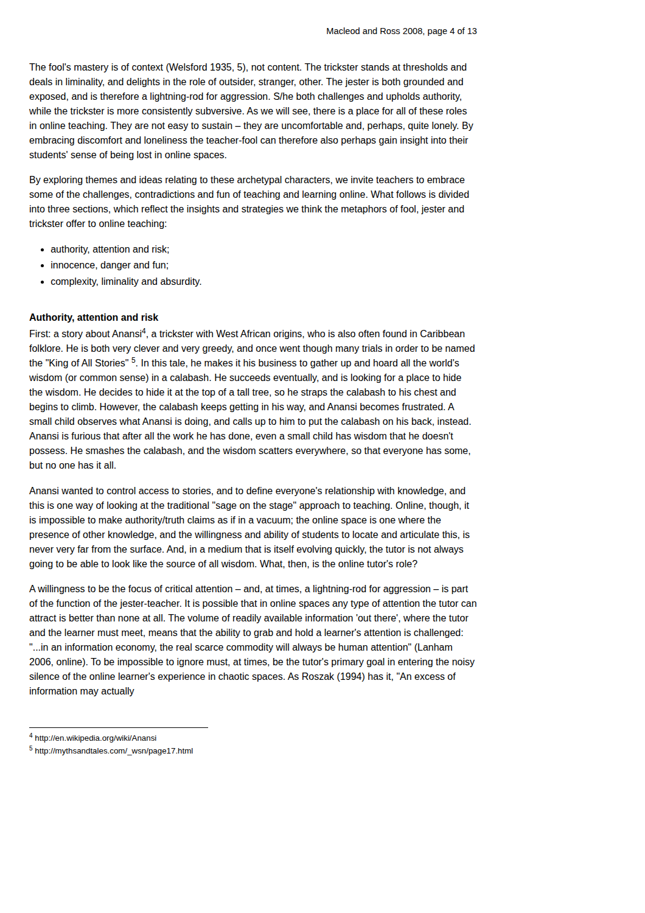Macleod and Ross 2008, page 4 of 13
The fool's mastery is of context (Welsford 1935, 5), not content. The trickster stands at thresholds and deals in liminality, and delights in the role of outsider, stranger, other. The jester is both grounded and exposed, and is therefore a lightning-rod for aggression. S/he both challenges and upholds authority, while the trickster is more consistently subversive. As we will see, there is a place for all of these roles in online teaching. They are not easy to sustain – they are uncomfortable and, perhaps, quite lonely. By embracing discomfort and loneliness the teacher-fool can therefore also perhaps gain insight into their students' sense of being lost in online spaces.
By exploring themes and ideas relating to these archetypal characters, we invite teachers to embrace some of the challenges, contradictions and fun of teaching and learning online. What follows is divided into three sections, which reflect the insights and strategies we think the metaphors of fool, jester and trickster offer to online teaching:
authority, attention and risk;
innocence, danger and fun;
complexity, liminality and absurdity.
Authority, attention and risk
First: a story about Anansi4, a trickster with West African origins, who is also often found in Caribbean folklore. He is both very clever and very greedy, and once went though many trials in order to be named the "King of All Stories" 5. In this tale, he makes it his business to gather up and hoard all the world's wisdom (or common sense) in a calabash. He succeeds eventually, and is looking for a place to hide the wisdom. He decides to hide it at the top of a tall tree, so he straps the calabash to his chest and begins to climb. However, the calabash keeps getting in his way, and Anansi becomes frustrated. A small child observes what Anansi is doing, and calls up to him to put the calabash on his back, instead. Anansi is furious that after all the work he has done, even a small child has wisdom that he doesn't possess. He smashes the calabash, and the wisdom scatters everywhere, so that everyone has some, but no one has it all.
Anansi wanted to control access to stories, and to define everyone's relationship with knowledge, and this is one way of looking at the traditional "sage on the stage" approach to teaching. Online, though, it is impossible to make authority/truth claims as if in a vacuum; the online space is one where the presence of other knowledge, and the willingness and ability of students to locate and articulate this, is never very far from the surface. And, in a medium that is itself evolving quickly, the tutor is not always going to be able to look like the source of all wisdom. What, then, is the online tutor's role?
A willingness to be the focus of critical attention – and, at times, a lightning-rod for aggression – is part of the function of the jester-teacher. It is possible that in online spaces any type of attention the tutor can attract is better than none at all. The volume of readily available information 'out there', where the tutor and the learner must meet, means that the ability to grab and hold a learner's attention is challenged: "...in an information economy, the real scarce commodity will always be human attention" (Lanham 2006, online). To be impossible to ignore must, at times, be the tutor's primary goal in entering the noisy silence of the online learner's experience in chaotic spaces. As Roszak (1994) has it, "An excess of information may actually
4 http://en.wikipedia.org/wiki/Anansi
5 http://mythsandtales.com/_wsn/page17.html